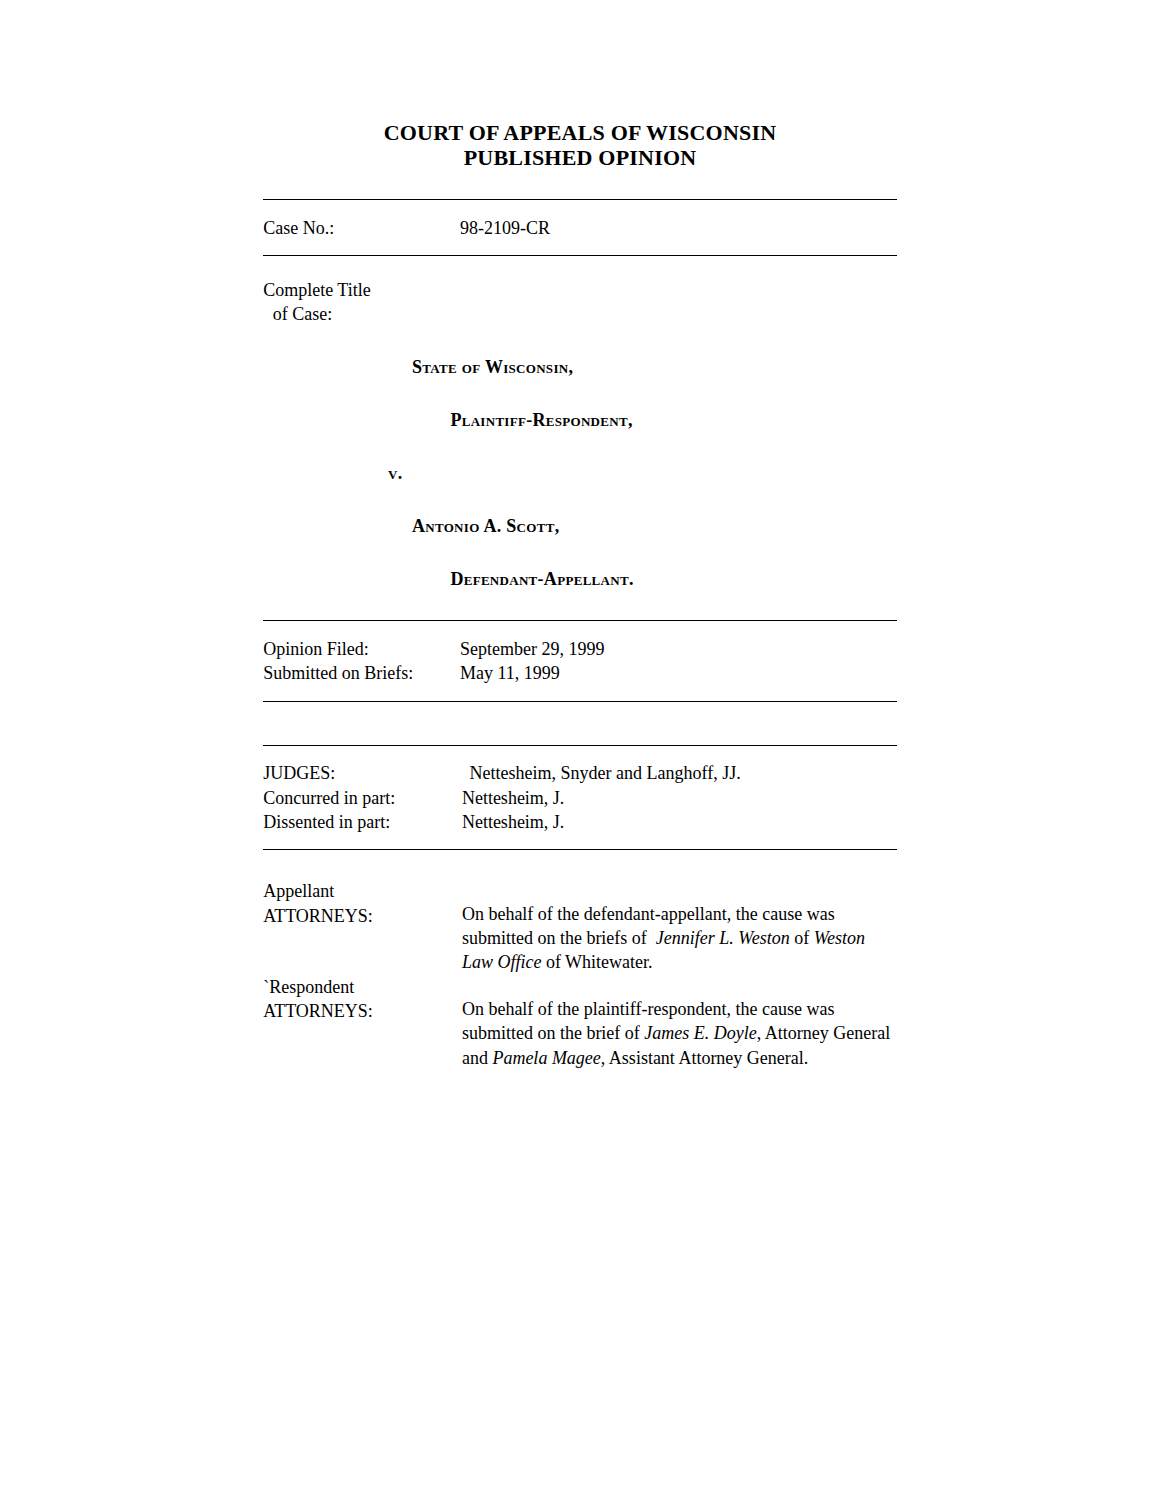COURT OF APPEALS OF WISCONSINPUBLISHED OPINION
| Case No.: | 98-2109-CR |
Complete Title of Case:
State of Wisconsin,
Plaintiff-Respondent,
v.
Antonio A. Scott,
Defendant-Appellant.
| Opinion Filed: | September 29, 1999 |
| Submitted on Briefs: | May 11, 1999 |
| JUDGES: | Nettesheim, Snyder and Langhoff, JJ. |
| Concurred in part: | Nettesheim, J. |
| Dissented in part: | Nettesheim, J. |
| Appellant ATTORNEYS: | On behalf of the defendant-appellant, the cause was submitted on the briefs of Jennifer L. Weston of Weston Law Office of Whitewater. |
| `Respondent ATTORNEYS: | On behalf of the plaintiff-respondent, the cause was submitted on the brief of James E. Doyle , Attorney General and Pamela Magee , Assistant Attorney General. |